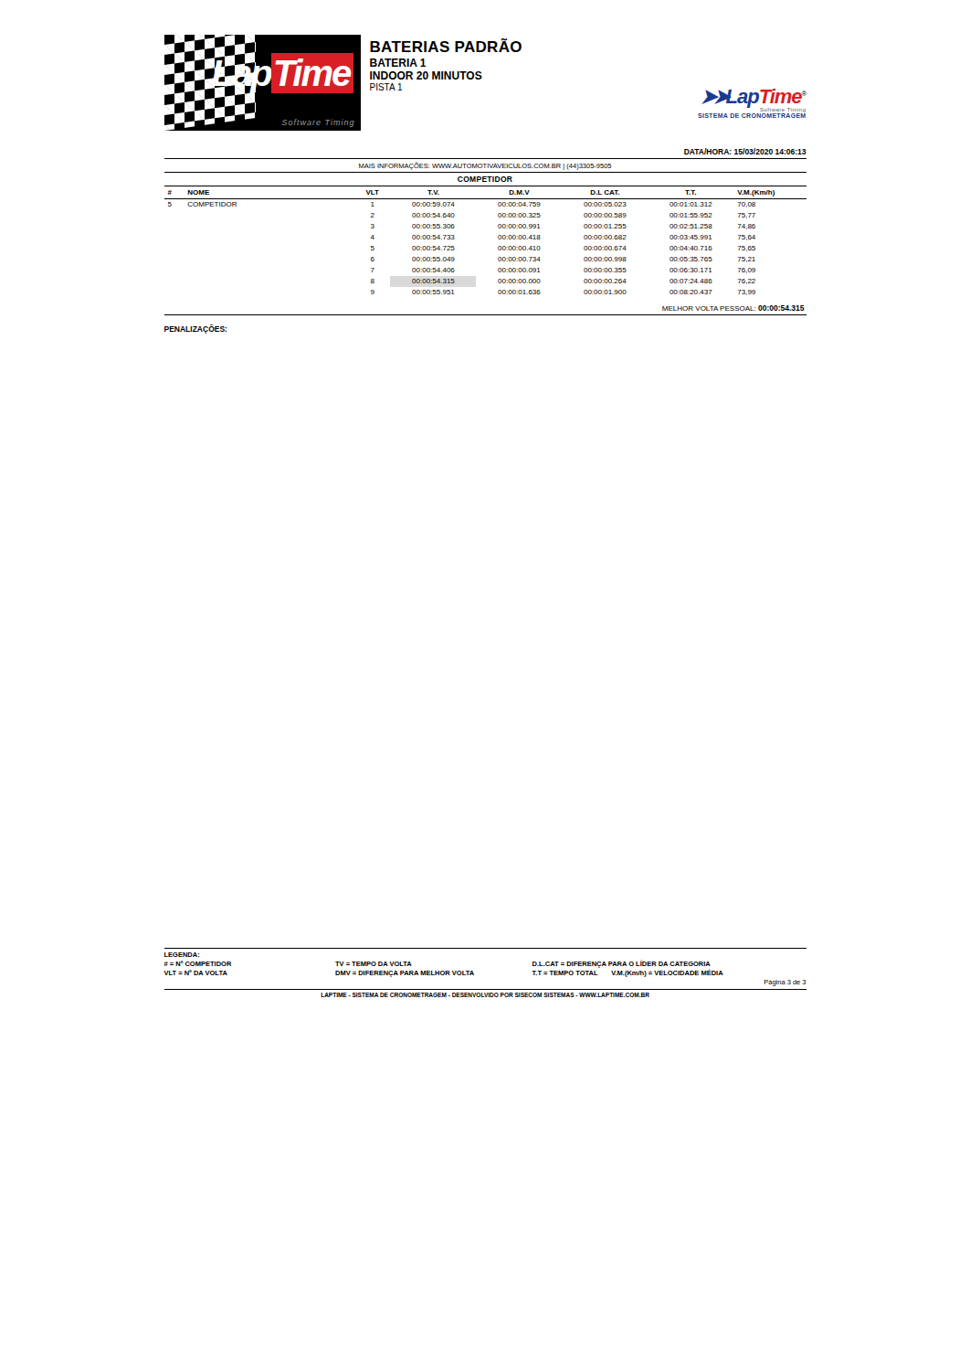Lap Time
Software Timing
BATERIAS PADRÃO
BATERIA 1
INDOOR 20 MINUTOS
PISTA 1
➤➤Lap Time®
Software Timing
SISTEMA DE CRONOMETRAGEM
DATA/HORA: 15/03/2020 14:06:13
MAIS INFORMAÇÕES: WWW.AUTOMOTIVAVEICULOS.COM.BR | (44)3305-9505
COMPETIDOR
| # | NOME | VLT | T.V. | D.M.V | D.L CAT. | T.T. | V.M.(Km/h) |
| --- | --- | --- | --- | --- | --- | --- | --- |
| 5 | COMPETIDOR | 1 | 00:00:59.074 | 00:00:04.759 | 00:00:05.023 | 00:01:01.312 | 70,08 |
| | | 2 | 00:00:54.640 | 00:00:00.325 | 00:00:00.589 | 00:01:55.952 | 75,77 |
| | | 3 | 00:00:55.306 | 00:00:00.991 | 00:00:01.255 | 00:02:51.258 | 74,86 |
| | | 4 | 00:00:54.733 | 00:00:00.418 | 00:00:00.682 | 00:03:45.991 | 75,64 |
| | | 5 | 00:00:54.725 | 00:00:00.410 | 00:00:00.674 | 00:04:40.716 | 75,65 |
| | | 6 | 00:00:55.049 | 00:00:00.734 | 00:00:00.998 | 00:05:35.765 | 75,21 |
| | | 7 | 00:00:54.406 | 00:00:00.091 | 00:00:00.355 | 00:06:30.171 | 76,09 |
| | | 8 | 00:00:54.315 | 00:00:00.000 | 00:00:00.264 | 00:07:24.486 | 76,22 |
| | | 9 | 00:00:55.951 | 00:00:01.636 | 00:00:01.900 | 00:08:20.437 | 73,99 |
MELHOR VOLTA PESSOAL: 00:00:54.315
PENALIZAÇÕES:
LEGENDA:
# = Nº COMPETIDOR
VLT = Nº DA VOLTA
TV = TEMPO DA VOLTA
DMV = DIFERENÇA PARA MELHOR VOLTA
D.L.CAT = DIFERENÇA PARA O LÍDER DA CATEGORIA
T.T = TEMPO TOTAL V.M.(Km/h) = VELOCIDADE MÉDIA
Página 3 de 3
LAPTIME - SISTEMA DE CRONOMETRAGEM - DESENVOLVIDO POR SISECOM SISTEMAS - WWW.LAPTIME.COM.BR